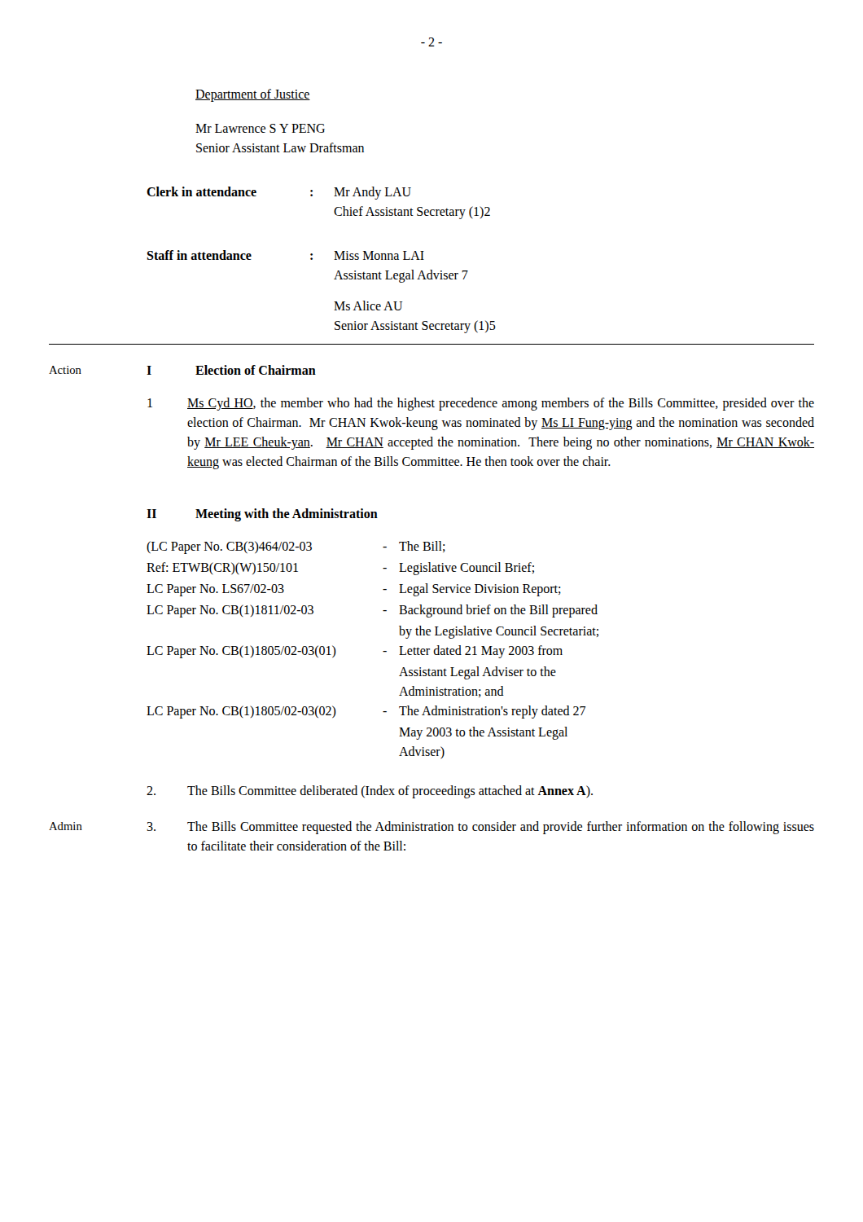- 2 -
Department of Justice
Mr Lawrence S Y PENG
Senior Assistant Law Draftsman
Clerk in attendance
:
Mr Andy LAU
Chief Assistant Secretary (1)2
Staff in attendance
:
Miss Monna LAI
Assistant Legal Adviser 7
Ms Alice AU
Senior Assistant Secretary (1)5
Action
I
Election of Chairman
1
Ms Cyd HO, the member who had the highest precedence among members of the Bills Committee, presided over the election of Chairman. Mr CHAN Kwok-keung was nominated by Ms LI Fung-ying and the nomination was seconded by Mr LEE Cheuk-yan. Mr CHAN accepted the nomination. There being no other nominations, Mr CHAN Kwok-keung was elected Chairman of the Bills Committee. He then took over the chair.
II
Meeting with the Administration
(LC Paper No. CB(3)464/02-03
-
The Bill;
Ref: ETWB(CR)(W)150/101
-
Legislative Council Brief;
LC Paper No. LS67/02-03
-
Legal Service Division Report;
LC Paper No. CB(1)1811/02-03
-
Background brief on the Bill prepared
by the Legislative Council Secretariat;
LC Paper No. CB(1)1805/02-03(01)
-
Letter dated 21 May 2003 from
Assistant Legal Adviser to the
Administration; and
LC Paper No. CB(1)1805/02-03(02)
-
The Administration's reply dated 27
May 2003 to the Assistant Legal
Adviser)
2.
The Bills Committee deliberated (Index of proceedings attached at Annex A).
Admin
3.
The Bills Committee requested the Administration to consider and provide further information on the following issues to facilitate their consideration of the Bill: